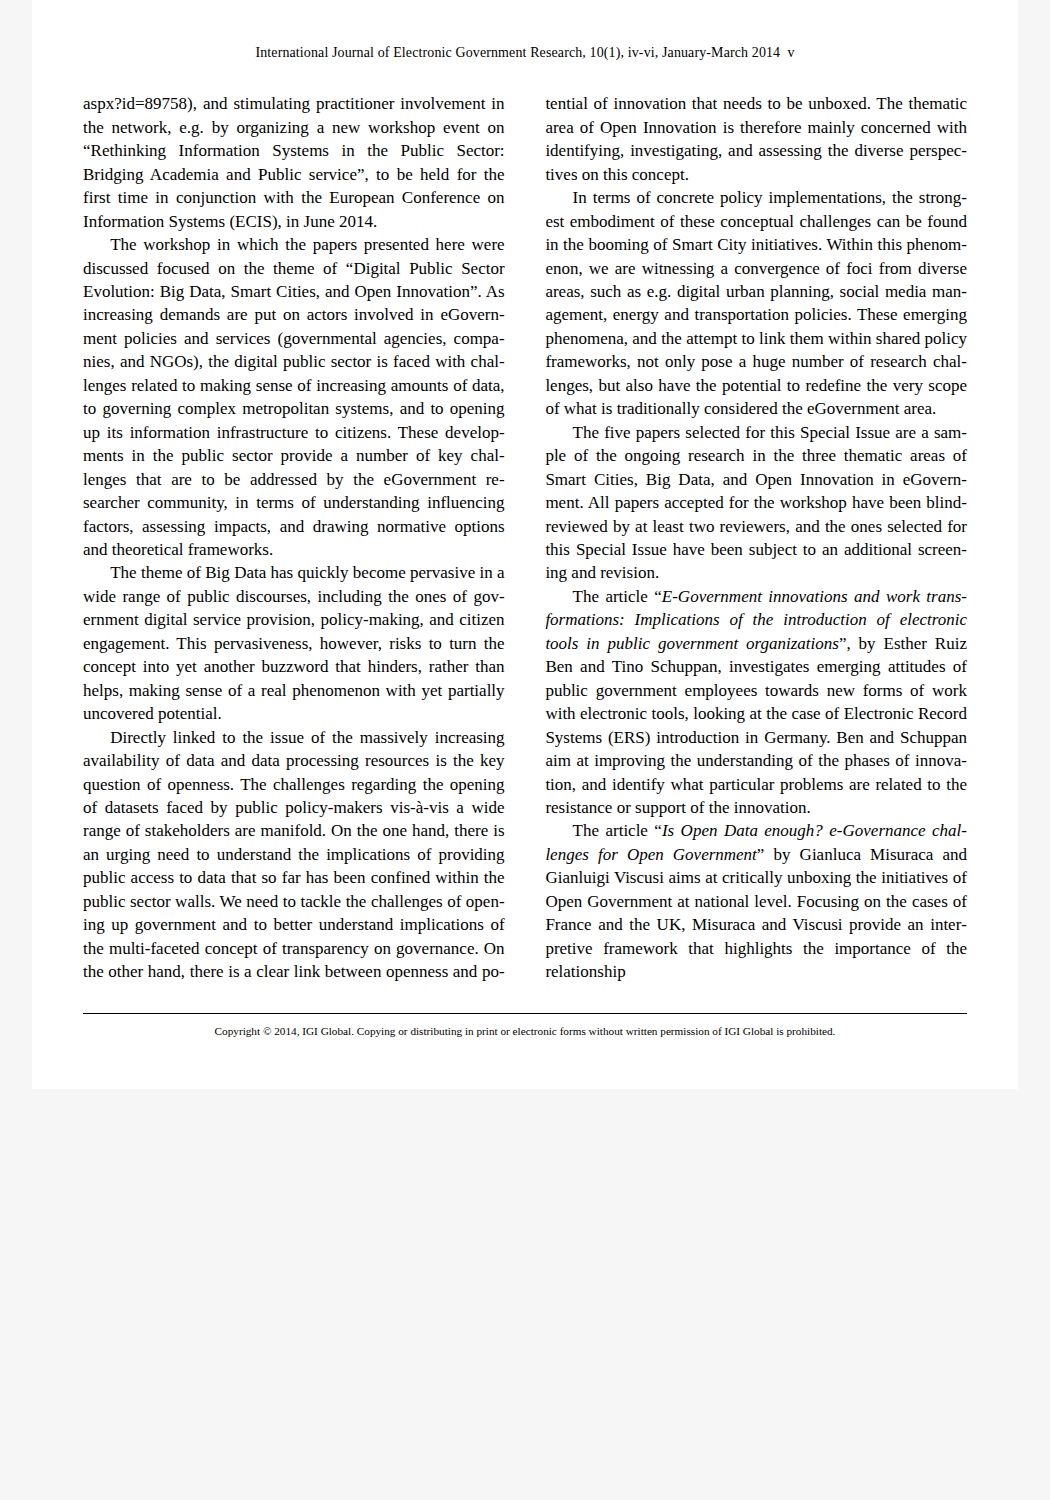International Journal of Electronic Government Research, 10(1), iv-vi, January-March 2014 v
aspx?id=89758), and stimulating practitioner involvement in the network, e.g. by organizing a new workshop event on “Rethinking Information Systems in the Public Sector: Bridging Academia and Public service”, to be held for the first time in conjunction with the European Conference on Information Systems (ECIS), in June 2014.
The workshop in which the papers presented here were discussed focused on the theme of “Digital Public Sector Evolution: Big Data, Smart Cities, and Open Innovation”. As increasing demands are put on actors involved in eGovernment policies and services (governmental agencies, companies, and NGOs), the digital public sector is faced with challenges related to making sense of increasing amounts of data, to governing complex metropolitan systems, and to opening up its information infrastructure to citizens. These developments in the public sector provide a number of key challenges that are to be addressed by the eGovernment researcher community, in terms of understanding influencing factors, assessing impacts, and drawing normative options and theoretical frameworks.
The theme of Big Data has quickly become pervasive in a wide range of public discourses, including the ones of government digital service provision, policy-making, and citizen engagement. This pervasiveness, however, risks to turn the concept into yet another buzzword that hinders, rather than helps, making sense of a real phenomenon with yet partially uncovered potential.
Directly linked to the issue of the massively increasing availability of data and data processing resources is the key question of openness. The challenges regarding the opening of datasets faced by public policy-makers vis-à-vis a wide range of stakeholders are manifold. On the one hand, there is an urging need to understand the implications of providing public access to data that so far has been confined within the public sector walls. We need to tackle the challenges of opening up government and to better understand implications of the multi-faceted concept of transparency on governance. On the other hand, there is a clear link between openness and potential of innovation that needs to be unboxed. The thematic area of Open Innovation is therefore mainly concerned with identifying, investigating, and assessing the diverse perspectives on this concept.
In terms of concrete policy implementations, the strongest embodiment of these conceptual challenges can be found in the booming of Smart City initiatives. Within this phenomenon, we are witnessing a convergence of foci from diverse areas, such as e.g. digital urban planning, social media management, energy and transportation policies. These emerging phenomena, and the attempt to link them within shared policy frameworks, not only pose a huge number of research challenges, but also have the potential to redefine the very scope of what is traditionally considered the eGovernment area.
The five papers selected for this Special Issue are a sample of the ongoing research in the three thematic areas of Smart Cities, Big Data, and Open Innovation in eGovernment. All papers accepted for the workshop have been blind-reviewed by at least two reviewers, and the ones selected for this Special Issue have been subject to an additional screening and revision.
The article “E-Government innovations and work transformations: Implications of the introduction of electronic tools in public government organizations”, by Esther Ruiz Ben and Tino Schuppan, investigates emerging attitudes of public government employees towards new forms of work with electronic tools, looking at the case of Electronic Record Systems (ERS) introduction in Germany. Ben and Schuppan aim at improving the understanding of the phases of innovation, and identify what particular problems are related to the resistance or support of the innovation.
The article “Is Open Data enough? e-Governance challenges for Open Government” by Gianluca Misuraca and Gianluigi Viscusi aims at critically unboxing the initiatives of Open Government at national level. Focusing on the cases of France and the UK, Misuraca and Viscusi provide an interpretive framework that highlights the importance of the relationship
Copyright © 2014, IGI Global. Copying or distributing in print or electronic forms without written permission of IGI Global is prohibited.